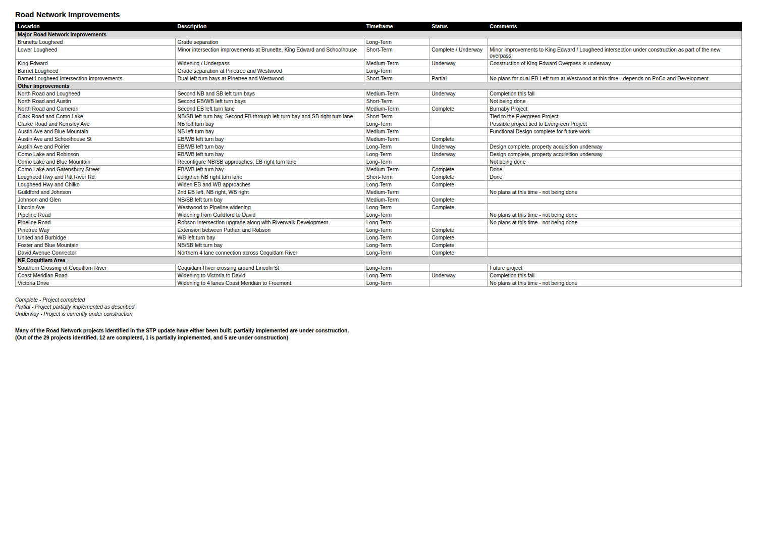Road Network Improvements
| Location | Description | Timeframe | Status | Comments |
| --- | --- | --- | --- | --- |
| Major Road Network Improvements |
| Brunette Lougheed | Grade separation | Long-Term | | |
| Lower Lougheed | Minor intersection improvements at Brunette, King Edward and Schoolhouse | Short-Term | Complete / Underway | Minor improvements to King Edward / Lougheed intersection under construction as part of the new overpass. |
| King Edward | Widening / Underpass | Medium-Term | Underway | Construction of King Edward Overpass is underway |
| Barnet Lougheed | Grade separation at Pinetree and Westwood | Long-Term | | |
| Barnet Lougheed Intersection Improvements | Dual left turn bays at Pinetree and Westwood | Short-Term | Partial | No plans for dual EB Left turn at Westwood at this time - depends on PoCo and Development |
| Other Improvements |
| North Road and Lougheed | Second NB and SB left turn bays | Medium-Term | Underway | Completion this fall |
| North Road and Austin | Second EB/WB left turn bays | Short-Term | | Not being done |
| North Road and Cameron | Second EB left turn lane | Medium-Term | Complete | Burnaby Project |
| Clark Road and Como Lake | NB/SB left turn bay, Second EB through left turn bay and SB right turn lane | Short-Term | | Tied to the Evergreen Project |
| Clarke Road and Kemsley Ave | NB left turn bay | Long-Term | | Possible project tied to Evergreen Project |
| Austin Ave and Blue Mountain | NB left turn bay | Medium-Term | | Functional Design complete for future work |
| Austin Ave and Schoolhouse St | EB/WB left turn bay | Medium-Term | Complete | |
| Austin Ave and Poirier | EB/WB left turn bay | Long-Term | Underway | Design complete, property acquisition underway |
| Como Lake and Robinson | EB/WB left turn bay | Long-Term | Underway | Design complete, property acquisition underway |
| Como Lake and Blue Mountain | Reconfigure NB/SB approaches, EB right turn lane | Long-Term | | Not being done |
| Como Lake and Gatensbury Street | EB/WB left turn bay | Medium-Term | Complete | Done |
| Lougheed Hwy and Pitt River Rd. | Lengthen NB right turn lane | Short-Term | Complete | Done |
| Lougheed Hwy and Chilko | Widen EB and WB approaches | Long-Term | Complete | |
| Guildford and Johnson | 2nd EB left, NB right, WB right | Medium-Term | | No plans at this time - not being done |
| Johnson and Glen | NB/SB left turn bay | Medium-Term | Complete | |
| Lincoln Ave | Westwood to Pipeline widening | Long-Term | Complete | |
| Pipeline Road | Widening from Guildford to David | Long-Term | | No plans at this time - not being done |
| Pipeline Road | Robson Intersection upgrade along with Riverwalk Development | Long-Term | | No plans at this time - not being done |
| Pinetree Way | Extension between Pathan and Robson | Long-Term | Complete | |
| United and Burbidge | WB left turn bay | Long-Term | Complete | |
| Foster and Blue Mountain | NB/SB left turn bay | Long-Term | Complete | |
| David Avenue Connector | Northern 4 lane connection across Coquitlam River | Long-Term | Complete | |
| NE Coquitlam Area |
| Southern Crossing of Coquitlam River | Coquitlam River crossing around Lincoln St | Long-Term | | Future project |
| Coast Meridian Road | Widening to Victoria to David | Long-Term | Underway | Completion this fall |
| Victoria Drive | Widening to 4 lanes Coast Meridian to Freemont | Long-Term | | No plans at this time - not being done |
Complete - Project completed
Partial - Project partially implemented as described
Underway - Project is currently under construction
Many of the Road Network projects identified in the STP update have either been built, partially implemented are under construction.
(Out of the 29 projects identified, 12 are completed, 1 is partially implemented, and 5 are under construction)